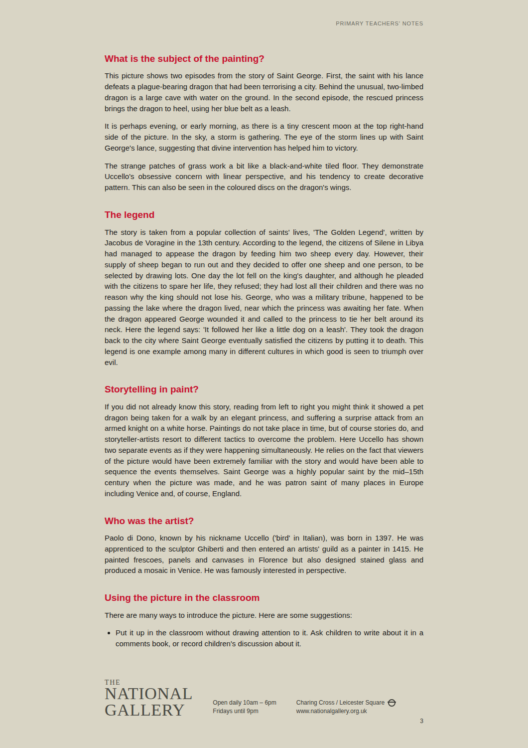PRIMARY TEACHERS' NOTES
What is the subject of the painting?
This picture shows two episodes from the story of Saint George. First, the saint with his lance defeats a plague-bearing dragon that had been terrorising a city. Behind the unusual, two-limbed dragon is a large cave with water on the ground. In the second episode, the rescued princess brings the dragon to heel, using her blue belt as a leash.
It is perhaps evening, or early morning, as there is a tiny crescent moon at the top right-hand side of the picture. In the sky, a storm is gathering. The eye of the storm lines up with Saint George's lance, suggesting that divine intervention has helped him to victory.
The strange patches of grass work a bit like a black-and-white tiled floor. They demonstrate Uccello's obsessive concern with linear perspective, and his tendency to create decorative pattern. This can also be seen in the coloured discs on the dragon's wings.
The legend
The story is taken from a popular collection of saints' lives, 'The Golden Legend', written by Jacobus de Voragine in the 13th century. According to the legend, the citizens of Silene in Libya had managed to appease the dragon by feeding him two sheep every day. However, their supply of sheep began to run out and they decided to offer one sheep and one person, to be selected by drawing lots. One day the lot fell on the king's daughter, and although he pleaded with the citizens to spare her life, they refused; they had lost all their children and there was no reason why the king should not lose his. George, who was a military tribune, happened to be passing the lake where the dragon lived, near which the princess was awaiting her fate. When the dragon appeared George wounded it and called to the princess to tie her belt around its neck. Here the legend says: 'It followed her like a little dog on a leash'. They took the dragon back to the city where Saint George eventually satisfied the citizens by putting it to death. This legend is one example among many in different cultures in which good is seen to triumph over evil.
Storytelling in paint?
If you did not already know this story, reading from left to right you might think it showed a pet dragon being taken for a walk by an elegant princess, and suffering a surprise attack from an armed knight on a white horse. Paintings do not take place in time, but of course stories do, and storyteller-artists resort to different tactics to overcome the problem. Here Uccello has shown two separate events as if they were happening simultaneously. He relies on the fact that viewers of the picture would have been extremely familiar with the story and would have been able to sequence the events themselves. Saint George was a highly popular saint by the mid–15th century when the picture was made, and he was patron saint of many places in Europe including Venice and, of course, England.
Who was the artist?
Paolo di Dono, known by his nickname Uccello ('bird' in Italian), was born in 1397. He was apprenticed to the sculptor Ghiberti and then entered an artists' guild as a painter in 1415. He painted frescoes, panels and canvases in Florence but also designed stained glass and produced a mosaic in Venice. He was famously interested in perspective.
Using the picture in the classroom
There are many ways to introduce the picture. Here are some suggestions:
Put it up in the classroom without drawing attention to it. Ask children to write about it in a comments book, or record children's discussion about it.
THE NATIONAL GALLERY
Open daily 10am – 6pm
Fridays until 9pm
Charing Cross / Leicester Square
www.nationalgallery.org.uk
3